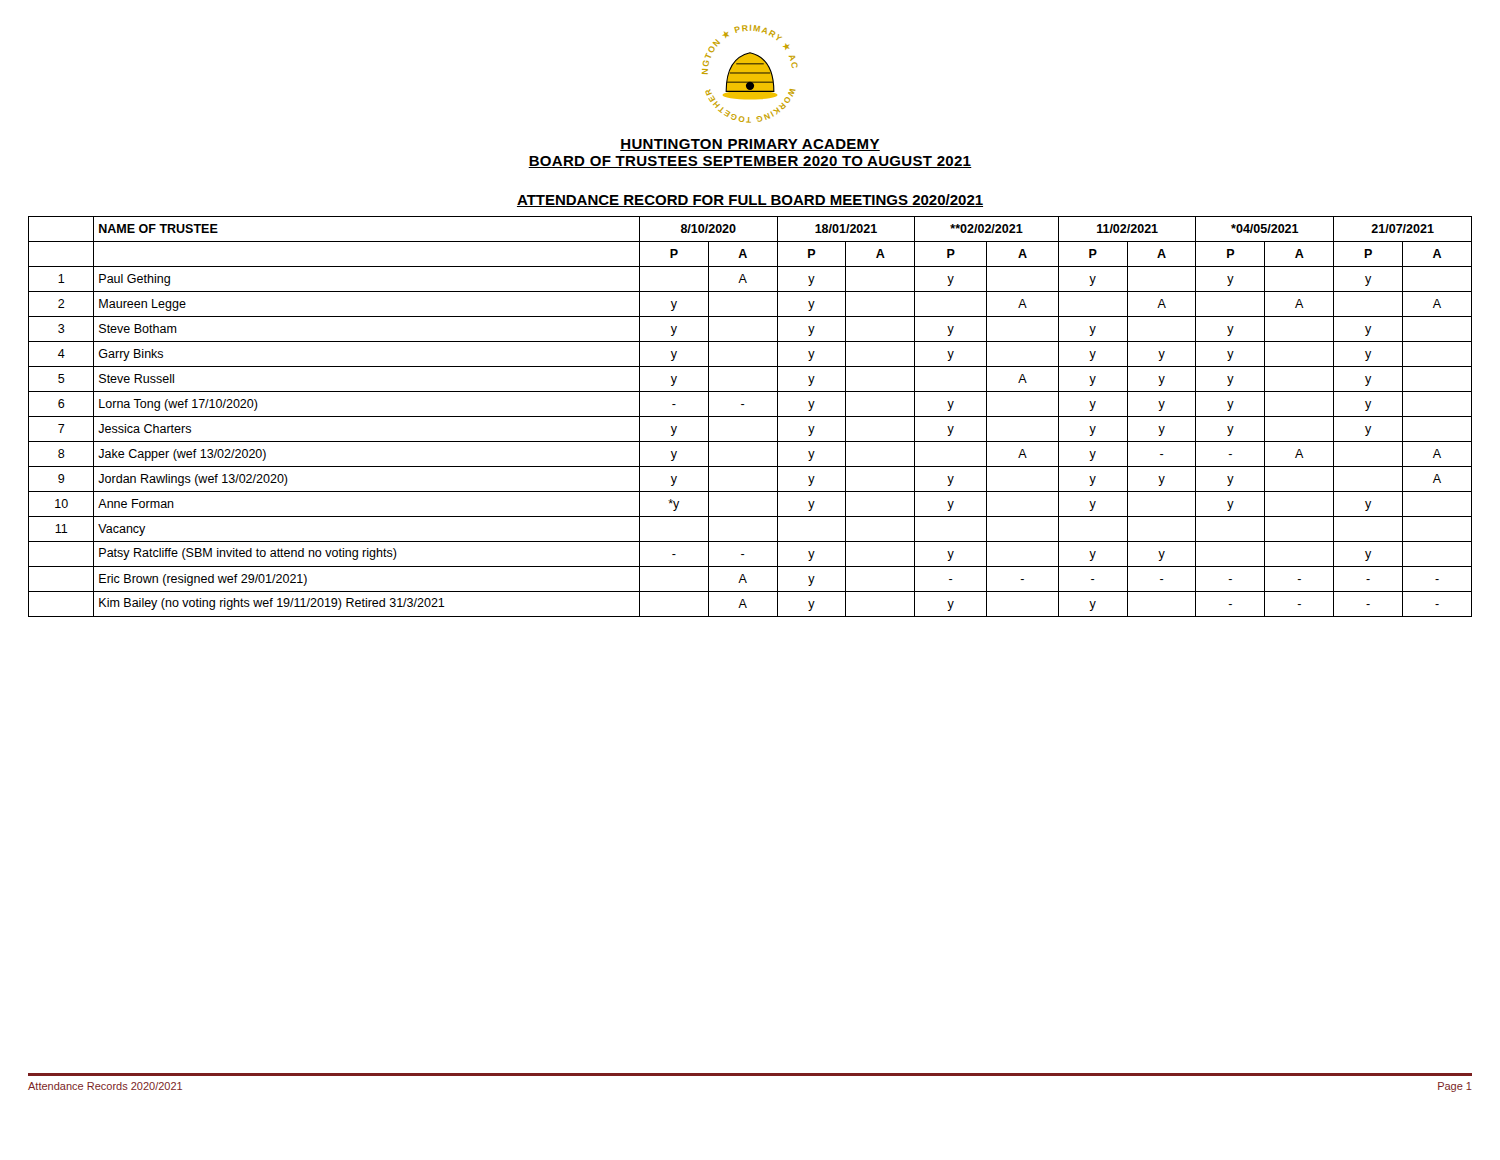HUNTINGTON ★ PRIMARY ★ ACADEMY WORKING TOGETHER
HUNTINGTON PRIMARY ACADEMY
BOARD OF TRUSTEES SEPTEMBER 2020 TO AUGUST 2021
ATTENDANCE RECORD FOR FULL BOARD MEETINGS 2020/2021
| | NAME OF TRUSTEE | 8/10/2020 | 18/01/2021 | **02/02/2021 | 11/02/2021 | *04/05/2021 | 21/07/2021 |
| --- | --- | --- | --- | --- | --- | --- | --- |
| | | P | A | P | A | P | A | P | A | P | A | P | A |
| 1 | Paul Gething | | A | y | | y | | y | | y | | y | |
| 2 | Maureen Legge | y | | y | | | A | | A | | A | | A |
| 3 | Steve Botham | y | | y | | y | | y | | y | | y | |
| 4 | Garry Binks | y | | y | | y | | y | y | y | | y | |
| 5 | Steve Russell | y | | y | | | A | y | y | y | | y | |
| 6 | Lorna Tong (wef 17/10/2020) | - | - | y | | y | | y | y | y | | y | |
| 7 | Jessica Charters | y | | y | | y | | y | y | y | | y | |
| 8 | Jake Capper (wef 13/02/2020) | y | | y | | | A | y | - | - | A | | A |
| 9 | Jordan Rawlings (wef 13/02/2020) | y | | y | | y | | y | y | y | | | A |
| 10 | Anne Forman | *y | | y | | y | | y | | y | | y | |
| 11 | Vacancy | | | | | | | | | | | | |
| | Patsy Ratcliffe (SBM invited to attend no voting rights) | - | - | y | | y | | y | y | | | y | |
| | Eric Brown (resigned wef 29/01/2021) | | A | y | | - | - | - | - | - | - | - | - |
| | Kim Bailey (no voting rights wef 19/11/2019) Retired 31/3/2021 | | A | y | | y | | y | | - | - | - | - |
Attendance Records 2020/2021 Page 1